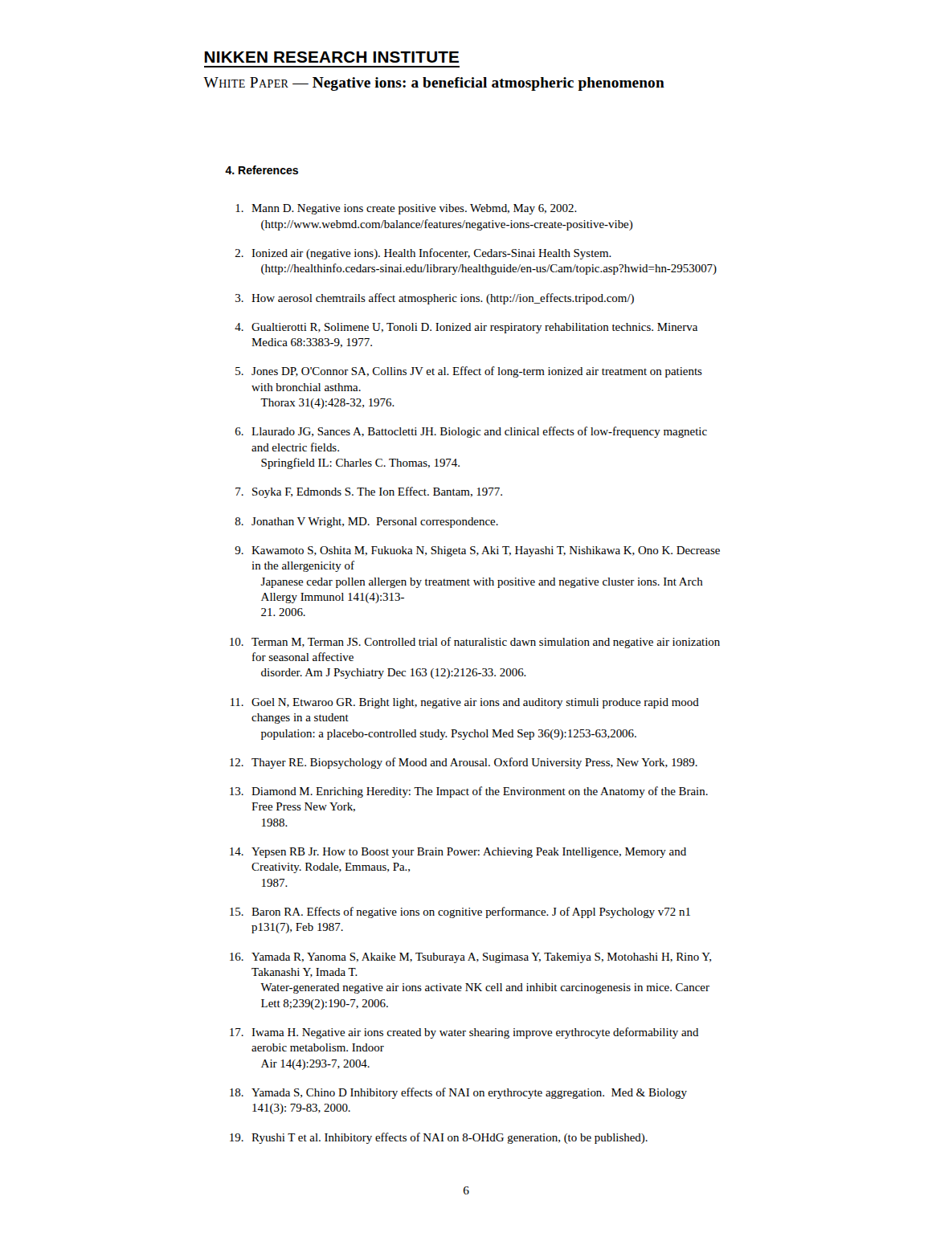Nikken Research Institute
White Paper — Negative ions: a beneficial atmospheric phenomenon
4. References
1. Mann D. Negative ions create positive vibes. Webmd, May 6, 2002. (http://www.webmd.com/balance/features/negative-ions-create-positive-vibe)
2. Ionized air (negative ions). Health Infocenter, Cedars-Sinai Health System. (http://healthinfo.cedars-sinai.edu/library/healthguide/en-us/Cam/topic.asp?hwid=hn-2953007)
3. How aerosol chemtrails affect atmospheric ions. (http://ion_effects.tripod.com/)
4. Gualtierotti R, Solimene U, Tonoli D. Ionized air respiratory rehabilitation technics. Minerva Medica 68:3383-9, 1977.
5. Jones DP, O'Connor SA, Collins JV et al. Effect of long-term ionized air treatment on patients with bronchial asthma. Thorax 31(4):428-32, 1976.
6. Llaurado JG, Sances A, Battocletti JH. Biologic and clinical effects of low-frequency magnetic and electric fields. Springfield IL: Charles C. Thomas, 1974.
7. Soyka F, Edmonds S. The Ion Effect. Bantam, 1977.
8. Jonathan V Wright, MD. Personal correspondence.
9. Kawamoto S, Oshita M, Fukuoka N, Shigeta S, Aki T, Hayashi T, Nishikawa K, Ono K. Decrease in the allergenicity of Japanese cedar pollen allergen by treatment with positive and negative cluster ions. Int Arch Allergy Immunol 141(4):313- 21. 2006.
10. Terman M, Terman JS. Controlled trial of naturalistic dawn simulation and negative air ionization for seasonal affective disorder. Am J Psychiatry Dec 163 (12):2126-33. 2006.
11. Goel N, Etwaroo GR. Bright light, negative air ions and auditory stimuli produce rapid mood changes in a student population: a placebo-controlled study. Psychol Med Sep 36(9):1253-63,2006.
12. Thayer RE. Biopsychology of Mood and Arousal. Oxford University Press, New York, 1989.
13. Diamond M. Enriching Heredity: The Impact of the Environment on the Anatomy of the Brain. Free Press New York, 1988.
14. Yepsen RB Jr. How to Boost your Brain Power: Achieving Peak Intelligence, Memory and Creativity. Rodale, Emmaus, Pa., 1987.
15. Baron RA. Effects of negative ions on cognitive performance. J of Appl Psychology v72 n1 p131(7), Feb 1987.
16. Yamada R, Yanoma S, Akaike M, Tsuburaya A, Sugimasa Y, Takemiya S, Motohashi H, Rino Y, Takanashi Y, Imada T. Water-generated negative air ions activate NK cell and inhibit carcinogenesis in mice. Cancer Lett 8;239(2):190-7, 2006.
17. Iwama H. Negative air ions created by water shearing improve erythrocyte deformability and aerobic metabolism. Indoor Air 14(4):293-7, 2004.
18. Yamada S, Chino D Inhibitory effects of NAI on erythrocyte aggregation. Med & Biology 141(3): 79-83, 2000.
19. Ryushi T et al. Inhibitory effects of NAI on 8-OHdG generation, (to be published).
6